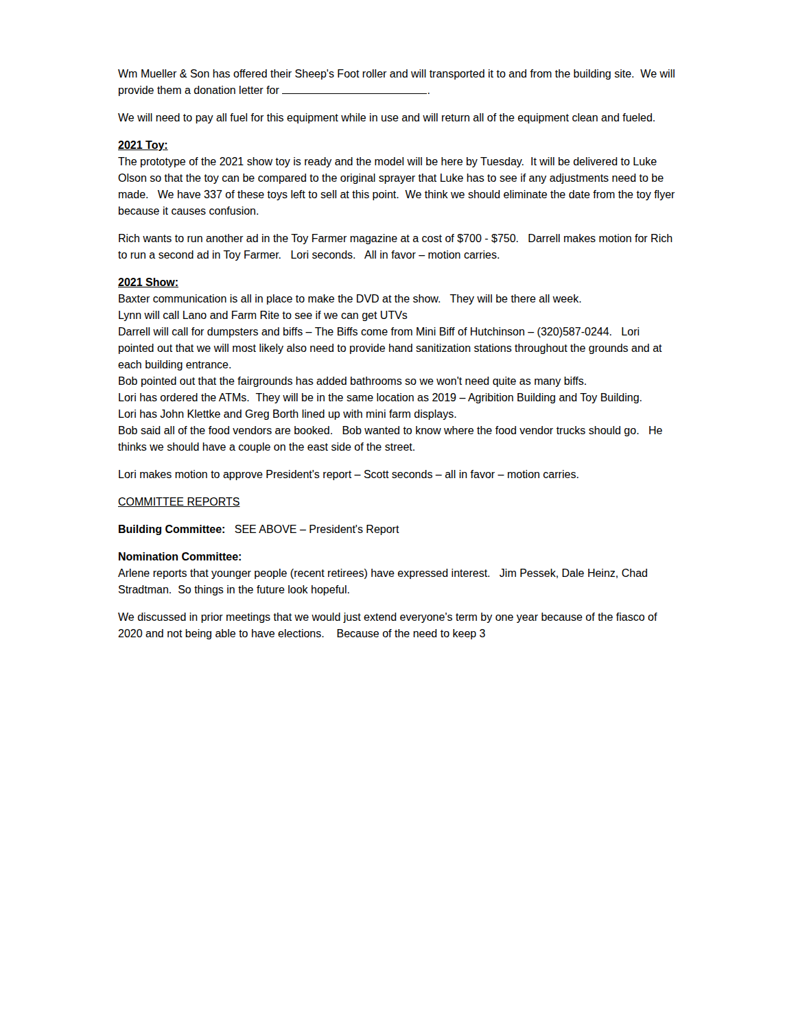Wm Mueller & Son has offered their Sheep's Foot roller and will transported it to and from the building site. We will provide them a donation letter for .
We will need to pay all fuel for this equipment while in use and will return all of the equipment clean and fueled.
2021 Toy:
The prototype of the 2021 show toy is ready and the model will be here by Tuesday. It will be delivered to Luke Olson so that the toy can be compared to the original sprayer that Luke has to see if any adjustments need to be made. We have 337 of these toys left to sell at this point. We think we should eliminate the date from the toy flyer because it causes confusion.
Rich wants to run another ad in the Toy Farmer magazine at a cost of $700 - $750. Darrell makes motion for Rich to run a second ad in Toy Farmer. Lori seconds. All in favor – motion carries.
2021 Show:
Baxter communication is all in place to make the DVD at the show. They will be there all week.
Lynn will call Lano and Farm Rite to see if we can get UTVs
Darrell will call for dumpsters and biffs – The Biffs come from Mini Biff of Hutchinson – (320)587-0244. Lori pointed out that we will most likely also need to provide hand sanitization stations throughout the grounds and at each building entrance.
Bob pointed out that the fairgrounds has added bathrooms so we won't need quite as many biffs.
Lori has ordered the ATMs. They will be in the same location as 2019 – Agribition Building and Toy Building.
Lori has John Klettke and Greg Borth lined up with mini farm displays.
Bob said all of the food vendors are booked. Bob wanted to know where the food vendor trucks should go. He thinks we should have a couple on the east side of the street.
Lori makes motion to approve President's report – Scott seconds – all in favor – motion carries.
COMMITTEE REPORTS
Building Committee: SEE ABOVE – President's Report
Nomination Committee:
Arlene reports that younger people (recent retirees) have expressed interest. Jim Pessek, Dale Heinz, Chad Stradtman. So things in the future look hopeful.
We discussed in prior meetings that we would just extend everyone's term by one year because of the fiasco of 2020 and not being able to have elections. Because of the need to keep 3